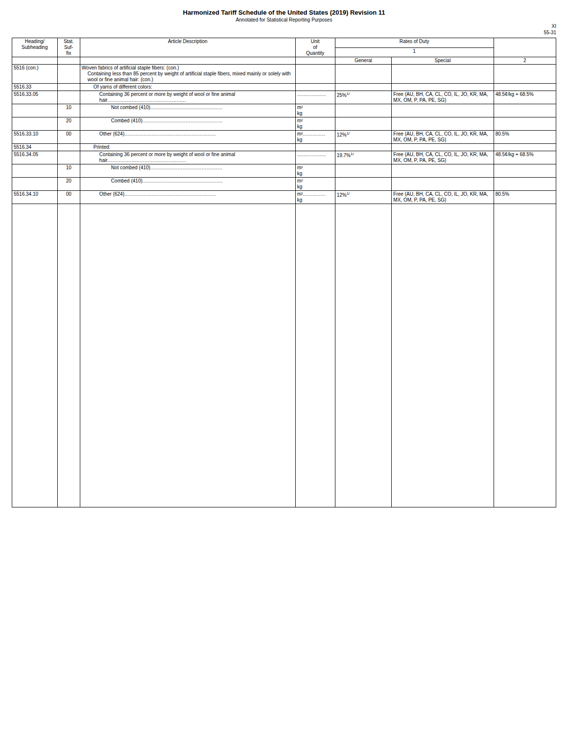Harmonized Tariff Schedule of the United States (2019) Revision 11
Annotated for Statistical Reporting Purposes
XI
55-31
| Heading/ Subheading | Stat. Suf- fix | Article Description | Unit of Quantity | Rates of Duty | |
| --- | --- | --- | --- | --- | --- |
| 1 |
| | | | | General | Special | 2 |
| 5516 (con.) | | Woven fabrics of artificial staple fibers: (con.) Containing less than 85 percent by weight of artificial staple fibers, mixed mainly or solely with wool or fine animal hair: (con.) | | | | |
| 5516.33 | | Of yarns of different colors: | | | | |
| 5516.33.05 | | Containing 36 percent or more by weight of wool or fine animal hair ................................................. | .................. | 25% 1/ | Free (AU, BH, CA, CL, CO, IL, JO, KR, MA, MX, OM, P, PA, PE, SG) | 48.5¢/kg + 68.5% |
| | 10 | Not combed (410) ............................................. | m² kg | | | |
| | 20 | Combed (410) .................................................. | m² kg | | | |
| 5516.33.10 | 00 | Other (624) ......................................................... | m² .............. kg | 12% 1/ | Free (AU, BH, CA, CL, CO, IL, JO, KR, MA, MX, OM, P, PA, PE, SG) | 80.5% |
| 5516.34 | | Printed: | | | | |
| 5516.34.05 | | Containing 36 percent or more by weight of wool or fine animal hair ................................................. | .................. | 19.7% 1/ | Free (AU, BH, CA, CL, CO, IL, JO, KR, MA, MX, OM, P, PA, PE, SG) | 48.5¢/kg + 68.5% |
| | 10 | Not combed (410) ............................................. | m² kg | | | |
| | 20 | Combed (410) .................................................. | m² kg | | | |
| 5516.34.10 | 00 | Other (624) ......................................................... | m² .............. kg | 12% 1/ | Free (AU, BH, CA, CL, CO, IL, JO, KR, MA, MX, OM, P, PA, PE, SG) | 80.5% |